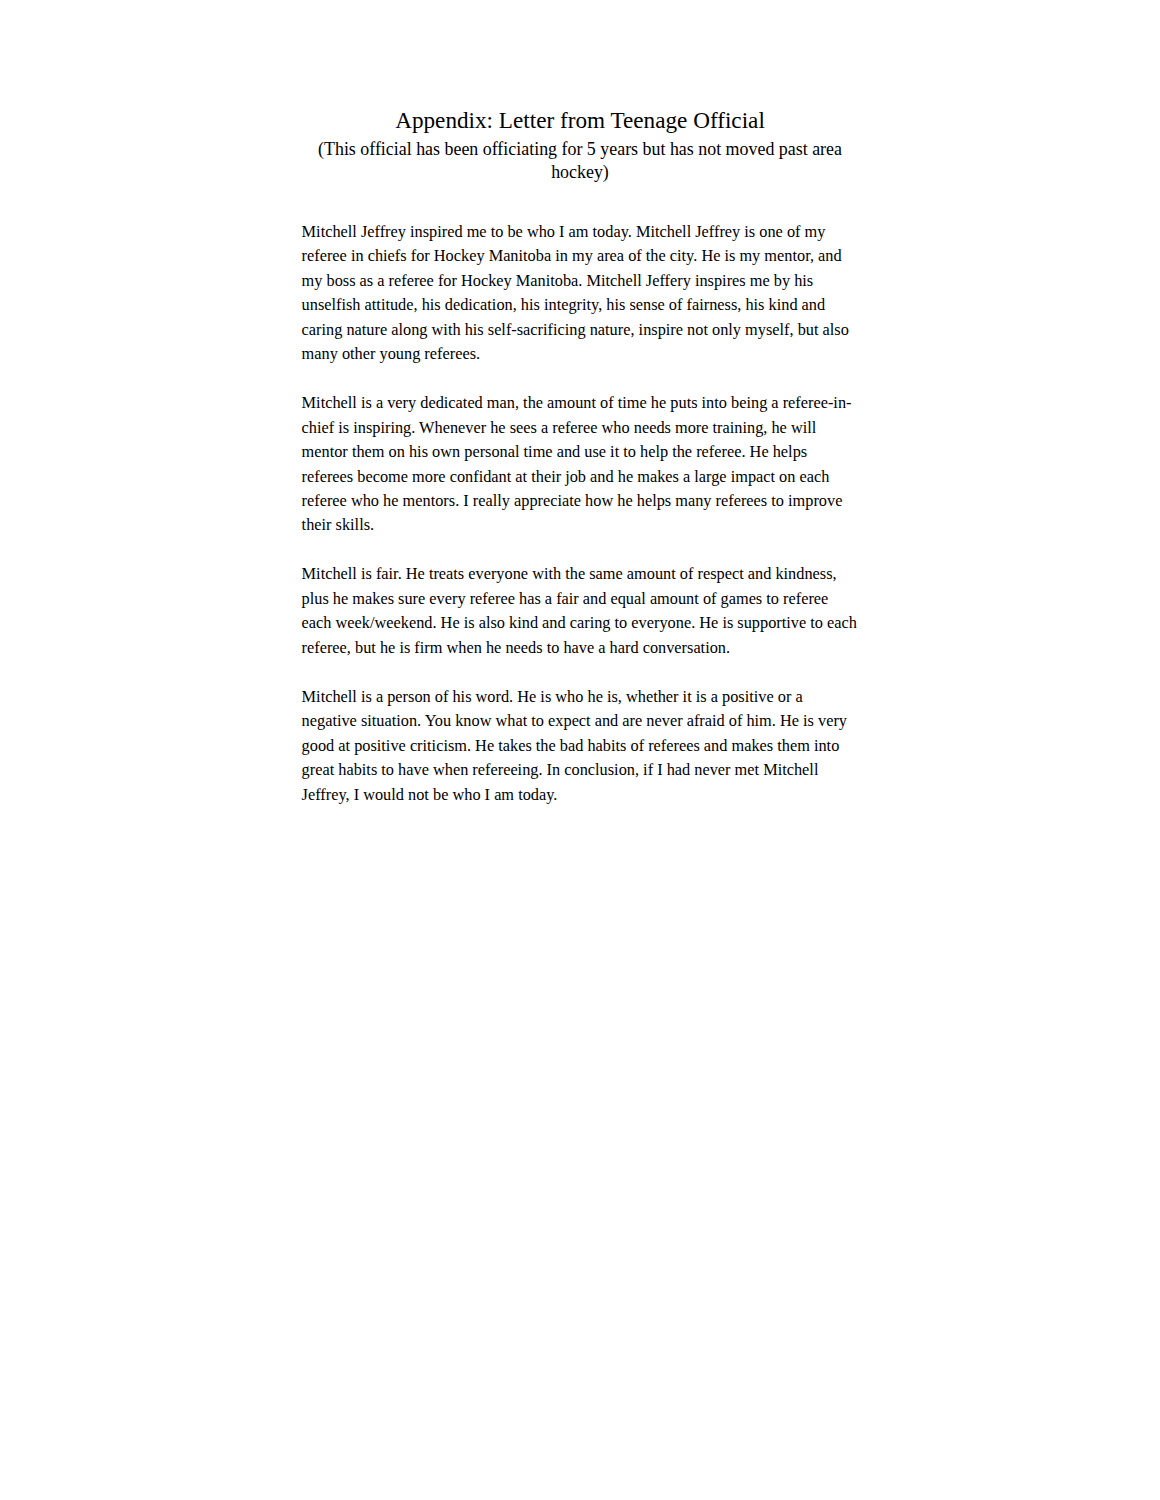Appendix: Letter from Teenage Official
(This official has been officiating for 5 years but has not moved past area hockey)
Mitchell Jeffrey inspired me to be who I am today. Mitchell Jeffrey is one of my referee in chiefs for Hockey Manitoba in my area of the city. He is my mentor, and my boss as a referee for Hockey Manitoba. Mitchell Jeffery inspires me by his unselfish attitude, his dedication, his integrity, his sense of fairness, his kind and caring nature along with his self-sacrificing nature, inspire not only myself, but also many other young referees.
Mitchell is a very dedicated man, the amount of time he puts into being a referee-in-chief is inspiring. Whenever he sees a referee who needs more training, he will mentor them on his own personal time and use it to help the referee. He helps referees become more confidant at their job and he makes a large impact on each referee who he mentors. I really appreciate how he helps many referees to improve their skills.
Mitchell is fair. He treats everyone with the same amount of respect and kindness, plus he makes sure every referee has a fair and equal amount of games to referee each week/weekend. He is also kind and caring to everyone. He is supportive to each referee, but he is firm when he needs to have a hard conversation.
Mitchell is a person of his word. He is who he is, whether it is a positive or a negative situation. You know what to expect and are never afraid of him. He is very good at positive criticism. He takes the bad habits of referees and makes them into great habits to have when refereeing. In conclusion, if I had never met Mitchell Jeffrey, I would not be who I am today.